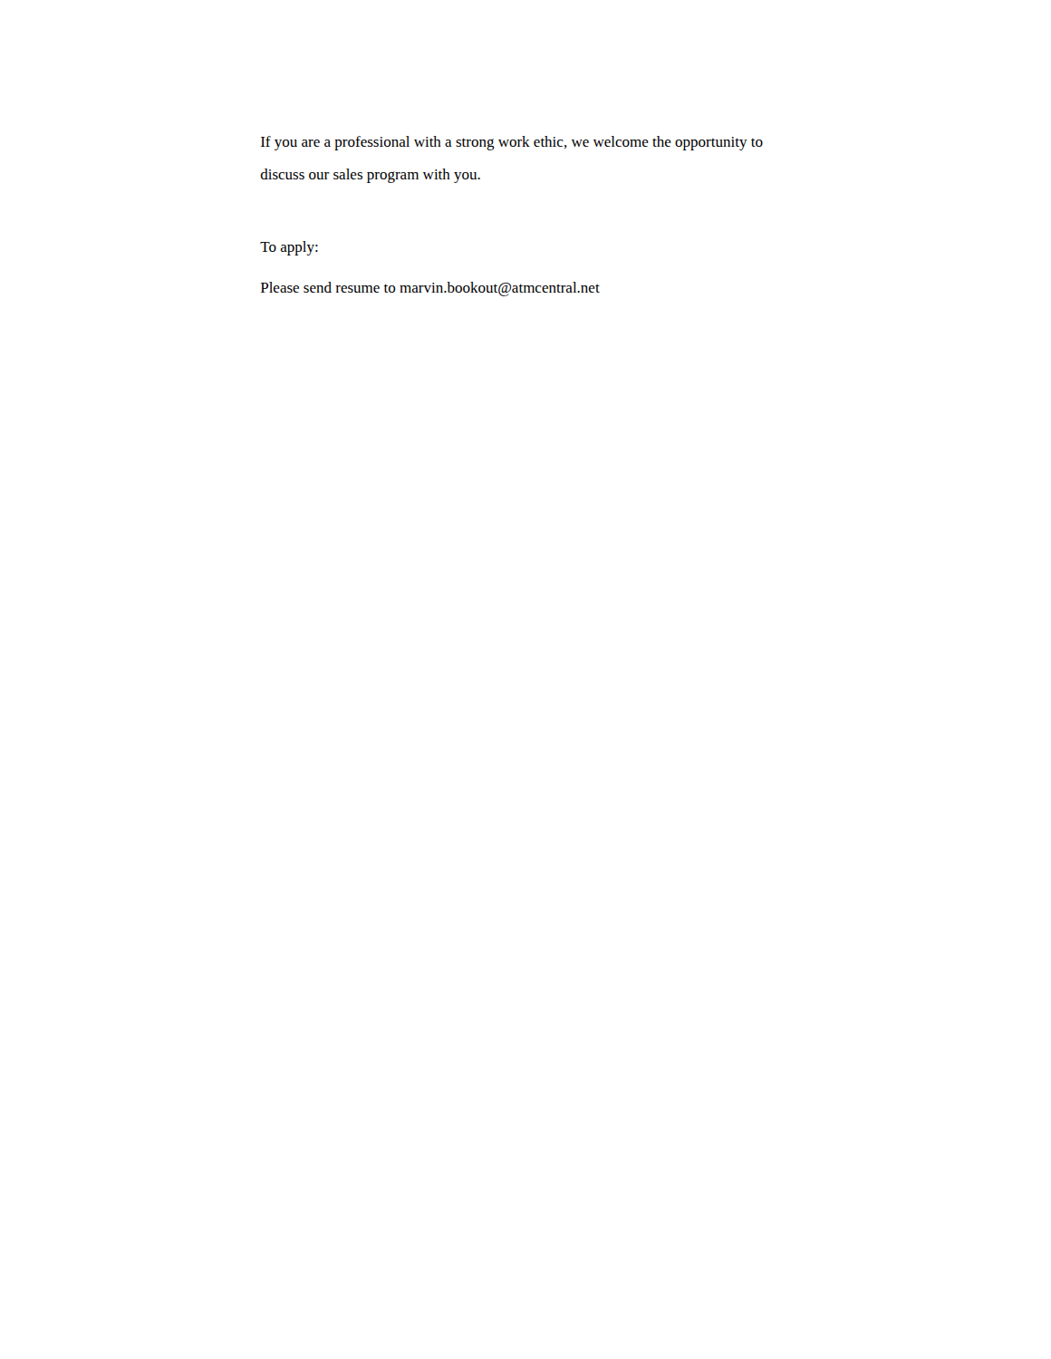If you are a professional with a strong work ethic, we welcome the opportunity to discuss our sales program with you.
To apply:
Please send resume to marvin.bookout@atmcentral.net